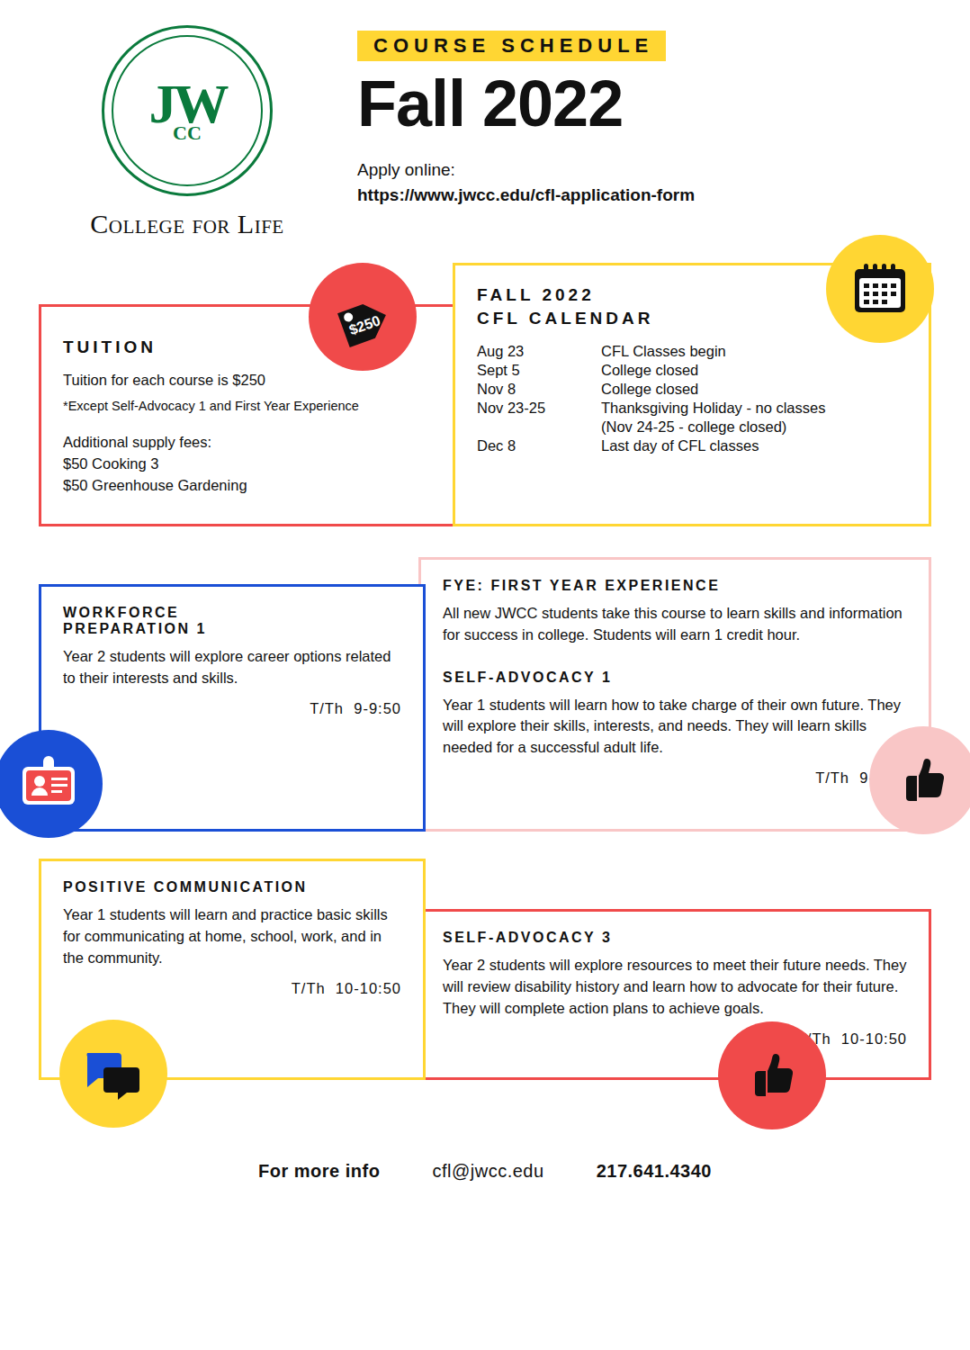JWCC
College for Life
COURSE SCHEDULE
Fall 2022
Apply online:
https://www.jwcc.edu/cfl-application-form
$250
TUITION
Tuition for each course is $250
*Except Self-Advocacy 1 and First Year Experience
Additional supply fees:
$50 Cooking 3
$50 Greenhouse Gardening
FALL 2022
CFL CALENDAR
| Aug 23 | CFL Classes begin |
| Sept 5 | College closed |
| Nov 8 | College closed |
| Nov 23-25 | Thanksgiving Holiday - no classes |
| | (Nov 24-25 - college closed) |
| Dec 8 | Last day of CFL classes |
WORKFORCE
PREPARATION 1
Year 2 students will explore career options related to their interests and skills.
T/Th 9-9:50
FYE: FIRST YEAR EXPERIENCE
All new JWCC students take this course to learn skills and information for success in college. Students will earn 1 credit hour.
SELF-ADVOCACY 1
Year 1 students will learn how to take charge of their own future. They will explore their skills, interests, and needs. They will learn skills needed for a successful adult life.
T/Th 9-9:50
POSITIVE COMMUNICATION
Year 1 students will learn and practice basic skills for communicating at home, school, work, and in the community.
T/Th 10-10:50
SELF-ADVOCACY 3
Year 2 students will explore resources to meet their future needs. They will review disability history and learn how to advocate for their future. They will complete action plans to achieve goals.
T/Th 10-10:50
For more info cfl@jwcc.edu 217.641.4340